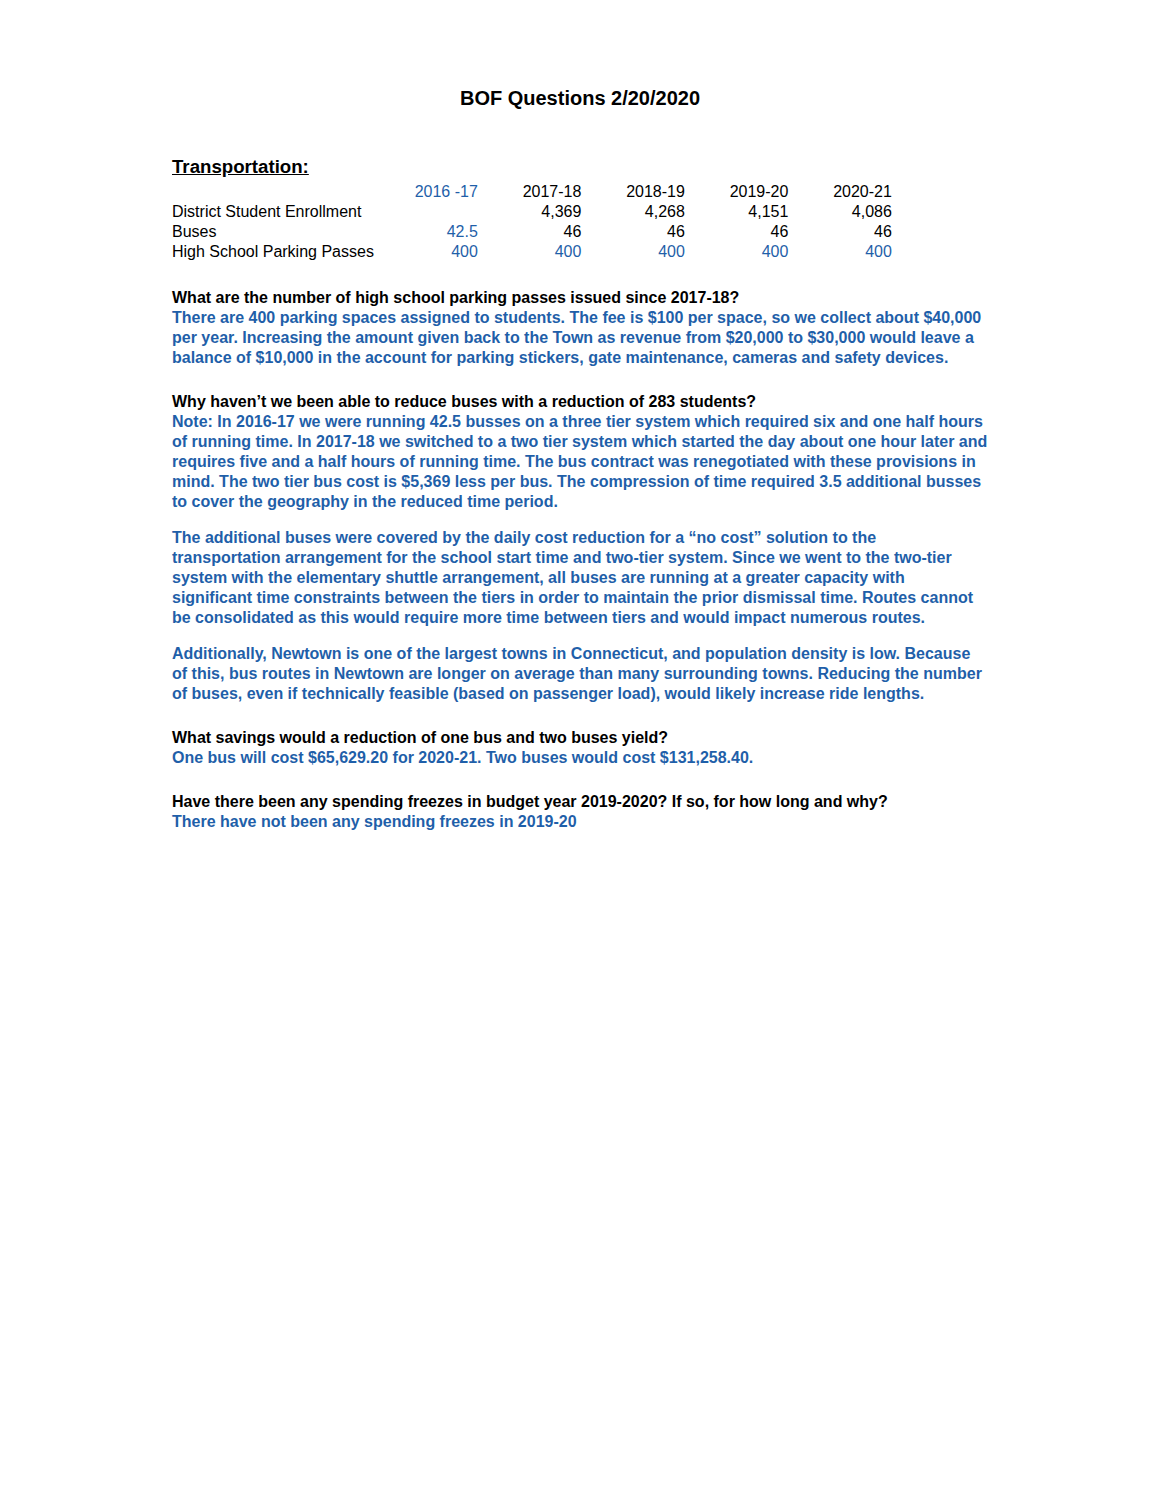BOF Questions 2/20/2020
Transportation:
| | 2016 -17 | 2017-18 | 2018-19 | 2019-20 | 2020-21 |
| --- | --- | --- | --- | --- | --- |
| District Student Enrollment | | 4,369 | 4,268 | 4,151 | 4,086 |
| Buses | 42.5 | 46 | 46 | 46 | 46 |
| High School Parking Passes | 400 | 400 | 400 | 400 | 400 |
What are the number of high school parking passes issued since 2017-18?
There are 400 parking spaces assigned to students. The fee is $100 per space, so we collect about $40,000 per year. Increasing the amount given back to the Town as revenue from $20,000 to $30,000 would leave a balance of $10,000 in the account for parking stickers, gate maintenance, cameras and safety devices.
Why haven’t we been able to reduce buses with a reduction of 283 students?
Note: In 2016-17 we were running 42.5 busses on a three tier system which required six and one half hours of running time. In 2017-18 we switched to a two tier system which started the day about one hour later and requires five and a half hours of running time. The bus contract was renegotiated with these provisions in mind. The two tier bus cost is $5,369 less per bus. The compression of time required 3.5 additional busses to cover the geography in the reduced time period.
The additional buses were covered by the daily cost reduction for a “no cost” solution to the transportation arrangement for the school start time and two-tier system. Since we went to the two-tier system with the elementary shuttle arrangement, all buses are running at a greater capacity with significant time constraints between the tiers in order to maintain the prior dismissal time. Routes cannot be consolidated as this would require more time between tiers and would impact numerous routes.
Additionally, Newtown is one of the largest towns in Connecticut, and population density is low. Because of this, bus routes in Newtown are longer on average than many surrounding towns. Reducing the number of buses, even if technically feasible (based on passenger load), would likely increase ride lengths.
What savings would a reduction of one bus and two buses yield?
One bus will cost $65,629.20 for 2020-21. Two buses would cost $131,258.40.
Have there been any spending freezes in budget year 2019-2020? If so, for how long and why?
There have not been any spending freezes in 2019-20